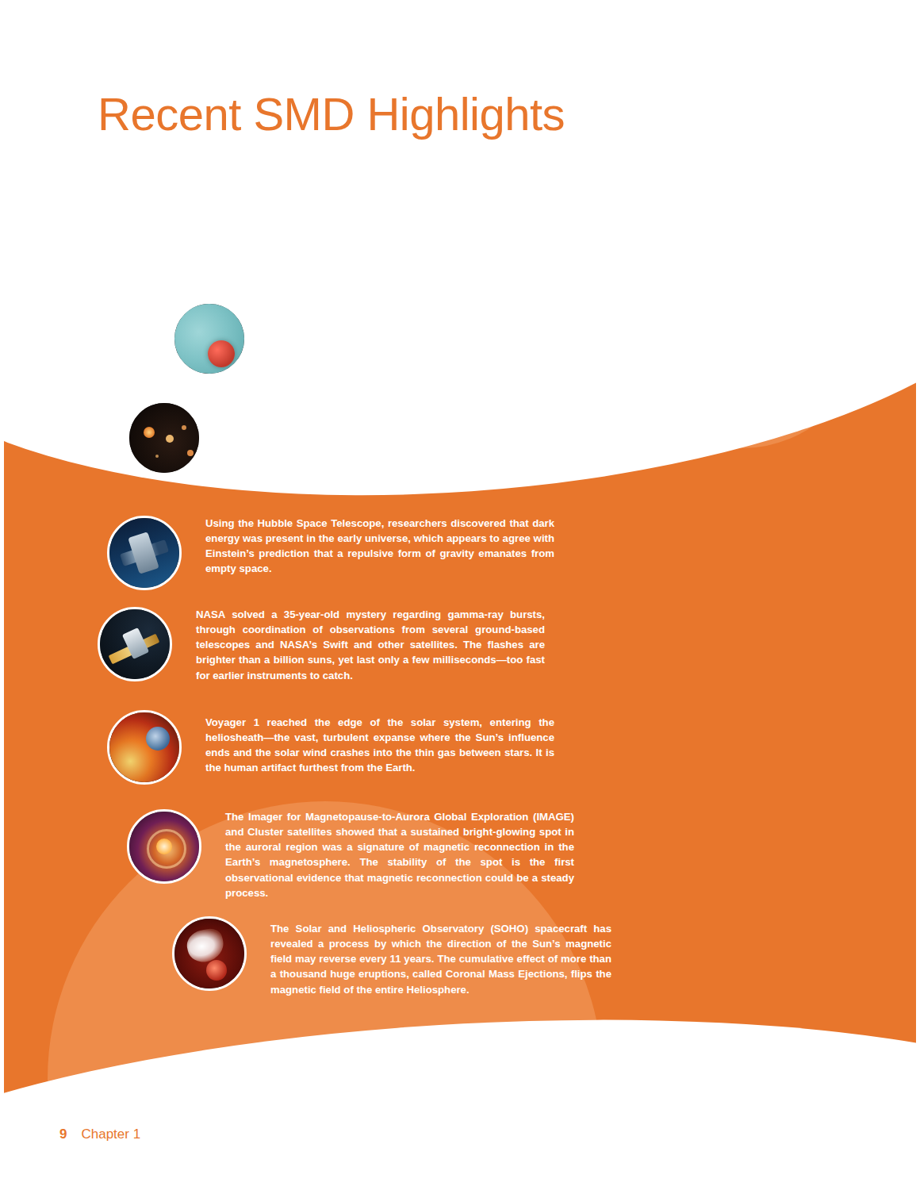Recent SMD Highlights
The Spitzer telescope detected first light from an extrasolar world, picking up the infrared glow from two Jupiter-sized planets.
The Spitzer telescope provided the first observational evidence of dark matter, seen in the distribution of mass in the aftermath of the collision of two galaxies.
Using the Hubble Space Telescope, researchers discovered that dark energy was present in the early universe, which appears to agree with Einstein’s prediction that a repulsive form of gravity emanates from empty space.
NASA solved a 35-year-old mystery regarding gamma-ray bursts, through coordination of observations from several ground-based telescopes and NASA’s Swift and other satellites. The flashes are brighter than a billion suns, yet last only a few milliseconds—too fast for earlier instruments to catch.
Voyager 1 reached the edge of the solar system, entering the heliosheath—the vast, turbulent expanse where the Sun’s influence ends and the solar wind crashes into the thin gas between stars. It is the human artifact furthest from the Earth.
The Imager for Magnetopause-to-Aurora Global Exploration (IMAGE) and Cluster satellites showed that a sustained bright-glowing spot in the auroral region was a signature of magnetic reconnection in the Earth’s magnetosphere. The stability of the spot is the first observational evidence that magnetic reconnection could be a steady process.
The Solar and Heliospheric Observatory (SOHO) spacecraft has revealed a process by which the direction of the Sun’s magnetic field may reverse every 11 years. The cumulative effect of more than a thousand huge eruptions, called Coronal Mass Ejections, flips the magnetic field of the entire Heliosphere.
9 Chapter 1